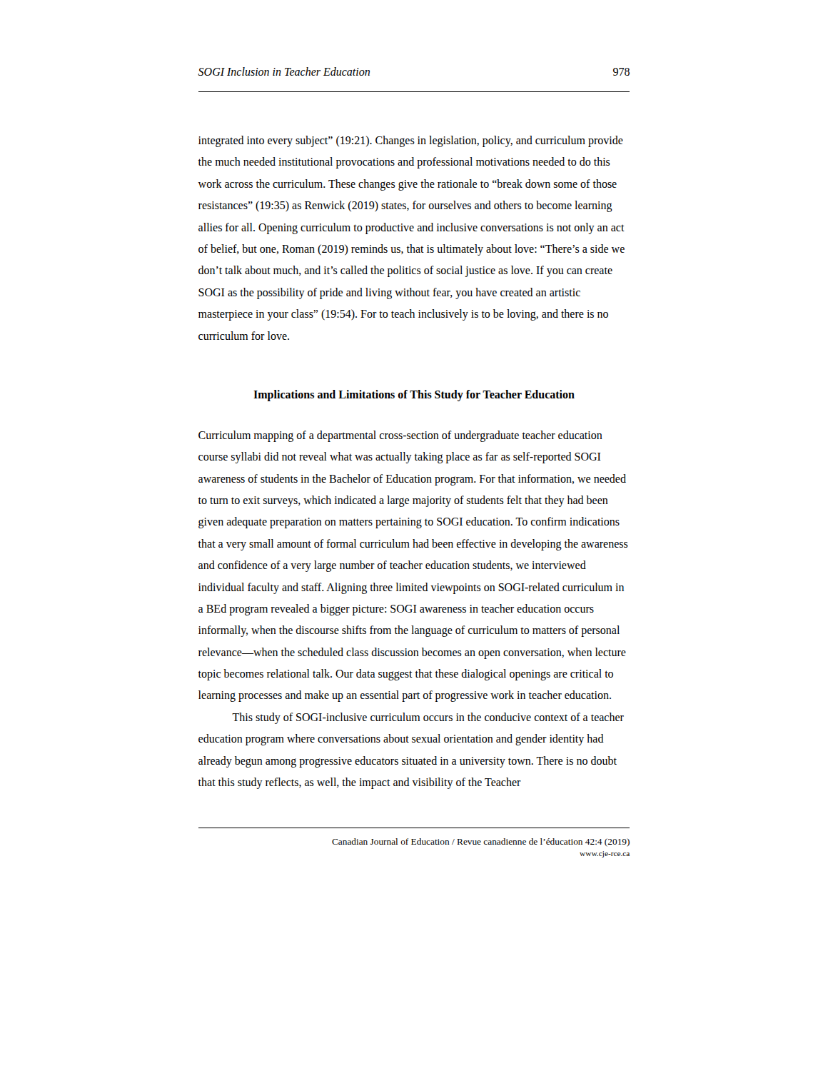SOGI Inclusion in Teacher Education 978
integrated into every subject” (19:21). Changes in legislation, policy, and curriculum provide the much needed institutional provocations and professional motivations needed to do this work across the curriculum. These changes give the rationale to “break down some of those resistances” (19:35) as Renwick (2019) states, for ourselves and others to become learning allies for all. Opening curriculum to productive and inclusive conversations is not only an act of belief, but one, Roman (2019) reminds us, that is ultimately about love: “There’s a side we don’t talk about much, and it’s called the politics of social justice as love. If you can create SOGI as the possibility of pride and living without fear, you have created an artistic masterpiece in your class” (19:54). For to teach inclusively is to be loving, and there is no curriculum for love.
Implications and Limitations of This Study for Teacher Education
Curriculum mapping of a departmental cross-section of undergraduate teacher education course syllabi did not reveal what was actually taking place as far as self-reported SOGI awareness of students in the Bachelor of Education program. For that information, we needed to turn to exit surveys, which indicated a large majority of students felt that they had been given adequate preparation on matters pertaining to SOGI education. To confirm indications that a very small amount of formal curriculum had been effective in developing the awareness and confidence of a very large number of teacher education students, we interviewed individual faculty and staff. Aligning three limited viewpoints on SOGI-related curriculum in a BEd program revealed a bigger picture: SOGI awareness in teacher education occurs informally, when the discourse shifts from the language of curriculum to matters of personal relevance—when the scheduled class discussion becomes an open conversation, when lecture topic becomes relational talk. Our data suggest that these dialogical openings are critical to learning processes and make up an essential part of progressive work in teacher education.
This study of SOGI-inclusive curriculum occurs in the conducive context of a teacher education program where conversations about sexual orientation and gender identity had already begun among progressive educators situated in a university town. There is no doubt that this study reflects, as well, the impact and visibility of the Teacher
Canadian Journal of Education / Revue canadienne de l’éducation 42:4 (2019) www.cje-rce.ca